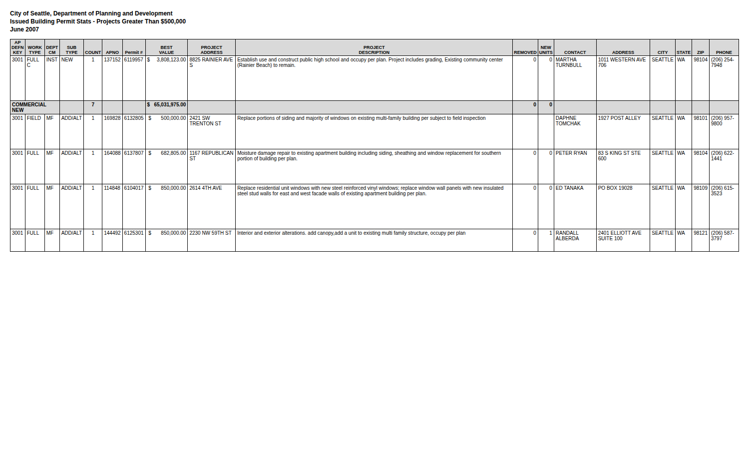City of Seattle, Department of Planning and Development
Issued Building Permit Stats - Projects Greater Than $500,000
June 2007
| AP DEFN KEY | WORK TYPE | DEPT CM | SUB TYPE | COUNT | APNO | Permit # | BEST VALUE | PROJECT ADDRESS | PROJECT DESCRIPTION | REMOVED | NEW UNITS | CONTACT | ADDRESS | CITY | STATE | ZIP | PHONE |
| --- | --- | --- | --- | --- | --- | --- | --- | --- | --- | --- | --- | --- | --- | --- | --- | --- | --- |
| 3001 | FULL C | INST | NEW | 1 | 137152 | 6119957 | $ 3,808,123.00 | 8825 RAINIER AVE S | Establish use and construct public high school and occupy per plan. Project includes grading, Existing community center (Rainier Beach) to remain. | 0 | 0 | MARTHA TURNBULL | 1011 WESTERN AVE 706 | SEATTLE | WA | 98104 | (206) 254-7948 |
| COMMERCIAL NEW | | 7 | | | $ 65,031,975.00 | | | 0 | 0 | | | | | | |
| 3001 | FIELD | MF | ADD/ALT | 1 | 169828 | 6132805 | $ 500,000.00 | 2421 SW TRENTON ST | Replace portions of siding and majority of windows on existing multi-family building per subject to field inspection | | | DAPHNE TOMCHAK | 1927 POST ALLEY | SEATTLE | WA | 98101 | (206) 957-9800 |
| 3001 | FULL | MF | ADD/ALT | 1 | 164088 | 6137807 | $ 682,805.00 | 1167 REPUBLICAN ST | Moisture damage repair to existing apartment building including siding, sheathing and window replacement for southern portion of building per plan. | 0 | 0 | PETER RYAN | 83 S KING ST STE 600 | SEATTLE | WA | 98104 | (206) 622-1441 |
| 3001 | FULL | MF | ADD/ALT | 1 | 114848 | 6104017 | $ 850,000.00 | 2614 4TH AVE | Replace residential unit windows with new steel reinforced vinyl windows; replace window wall panels with new insulated steel stud walls for east and west facade walls of existing apartment building per plan. | 0 | 0 | ED TANAKA | PO BOX 19028 | SEATTLE | WA | 98109 | (206) 615-3523 |
| 3001 | FULL | MF | ADD/ALT | 1 | 144492 | 6125301 | $ 850,000.00 | 2230 NW 59TH ST | Interior and exterior alterations. add canopy,add a unit to existing multi family structure, occupy per plan | 0 | 1 | RANDALL ALBERDA | 2401 ELLIOTT AVE SUITE 100 | SEATTLE | WA | 98121 | (206) 587-3797 |